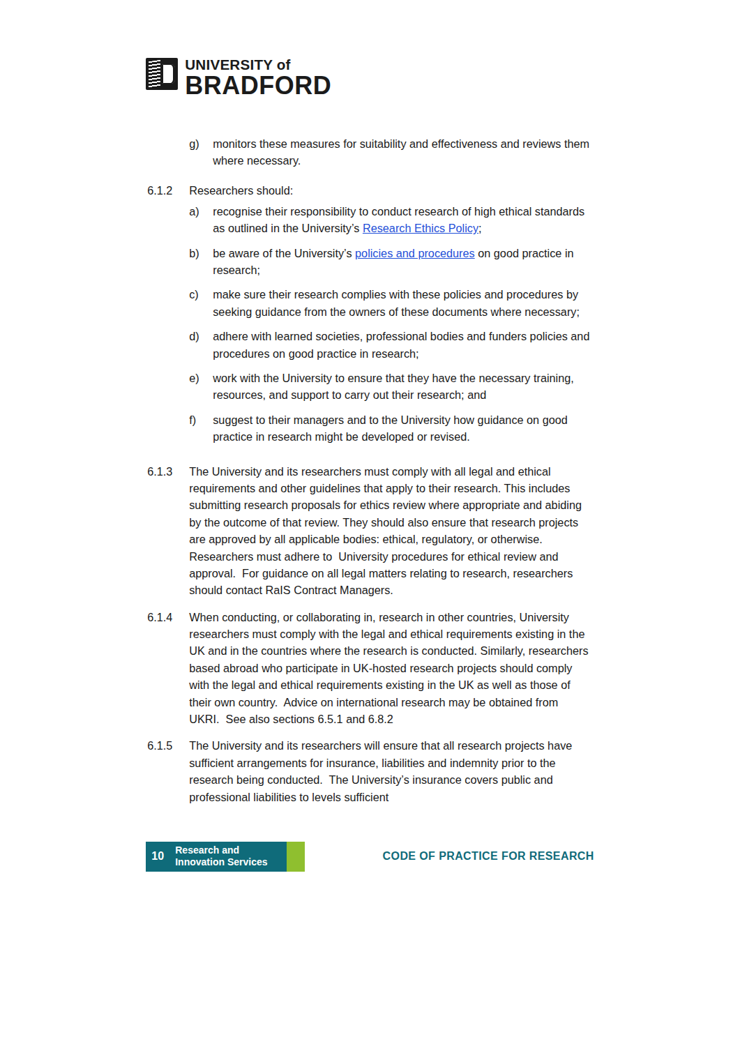UNIVERSITY of BRADFORD
g)
monitors these measures for suitability and effectiveness and reviews them where necessary.
6.1.2
Researchers should:
a) recognise their responsibility to conduct research of high ethical standards as outlined in the University’s Research Ethics Policy;
b) be aware of the University’s policies and procedures on good practice in research;
c) make sure their research complies with these policies and procedures by seeking guidance from the owners of these documents where necessary;
d) adhere with learned societies, professional bodies and funders policies and procedures on good practice in research;
e) work with the University to ensure that they have the necessary training, resources, and support to carry out their research; and
f) suggest to their managers and to the University how guidance on good practice in research might be developed or revised.
6.1.3
The University and its researchers must comply with all legal and ethical requirements and other guidelines that apply to their research. This includes submitting research proposals for ethics review where appropriate and abiding by the outcome of that review. They should also ensure that research projects are approved by all applicable bodies: ethical, regulatory, or otherwise. Researchers must adhere to University procedures for ethical review and approval. For guidance on all legal matters relating to research, researchers should contact RaIS Contract Managers.
6.1.4
When conducting, or collaborating in, research in other countries, University researchers must comply with the legal and ethical requirements existing in the UK and in the countries where the research is conducted. Similarly, researchers based abroad who participate in UK-hosted research projects should comply with the legal and ethical requirements existing in the UK as well as those of their own country. Advice on international research may be obtained from UKRI. See also sections 6.5.1 and 6.8.2
6.1.5
The University and its researchers will ensure that all research projects have sufficient arrangements for insurance, liabilities and indemnity prior to the research being conducted. The University’s insurance covers public and professional liabilities to levels sufficient
10
Research and Innovation Services
CODE OF PRACTICE FOR RESEARCH